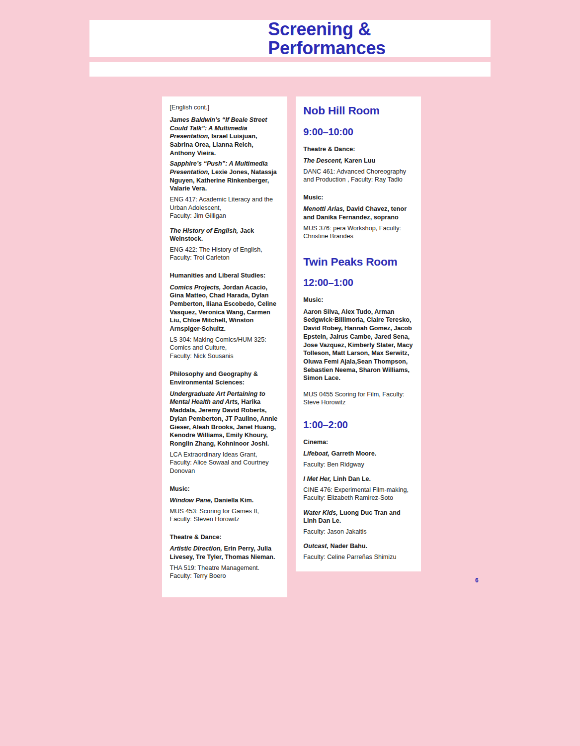Screening &
Performances
[English cont.]
James Baldwin’s “If Beale Street Could Talk”: A Multimedia Presentation, Israel Luisjuan, Sabrina Orea, Lianna Reich, Anthony Vieira.
Sapphire’s “Push”: A Multimedia Presentation, Lexie Jones, Natassja Nguyen, Katherine Rinkenberger, Valarie Vera.
ENG 417: Academic Literacy and the Urban Adolescent,
Faculty: Jim Gilligan
The History of English, Jack Weinstock.
ENG 422: The History of English,
Faculty: Troi Carleton
Humanities and Liberal Studies:
Comics Projects, Jordan Acacio, Gina Matteo, Chad Harada, Dylan Pemberton, Iliana Escobedo, Celine Vasquez, Veronica Wang, Carmen Liu, Chloe Mitchell, Winston Arnspiger-Schultz.
LS 304: Making Comics/HUM 325: Comics and Culture,
Faculty: Nick Sousanis
Philosophy and Geography & Environmental Sciences:
Undergraduate Art Pertaining to Mental Health and Arts, Harika Maddala, Jeremy David Roberts, Dylan Pemberton, JT Paulino, Annie Gieser, Aleah Brooks, Janet Huang, Kenodre Williams, Emily Khoury, Ronglin Zhang, Kohninoor Joshi.
LCA Extraordinary Ideas Grant,
Faculty: Alice Sowaal and Courtney Donovan
Music:
Window Pane, Daniella Kim.
MUS 453: Scoring for Games II,
Faculty: Steven Horowitz
Theatre & Dance:
Artistic Direction, Erin Perry, Julia Livesey, Tre Tyler, Thomas Nieman.
THA 519: Theatre Management.
Faculty: Terry Boero
Nob Hill Room
9:00–10:00
Theatre & Dance:
The Descent, Karen Luu
DANC 461: Advanced Choreography and Production , Faculty: Ray Tadio
Music:
Menotti Arias, David Chavez, tenor and Danika Fernandez, soprano
MUS 376: pera Workshop, Faculty: Christine Brandes
Twin Peaks Room
12:00–1:00
Music:
Aaron Silva, Alex Tudo, Arman Sedgwick-Billimoria, Claire Teresko, David Robey, Hannah Gomez, Jacob Epstein, Jairus Cambe, Jared Sena, Jose Vazquez, Kimberly Slater, Macy Tolleson, Matt Larson, Max Serwitz, Oluwa Femi Ajala,Sean Thompson, Sebastien Neema, Sharon Williams, Simon Lace.
MUS 0455 Scoring for Film, Faculty: Steve Horowitz
1:00–2:00
Cinema:
Lifeboat, Garreth Moore.
Faculty: Ben Ridgway
I Met Her, Linh Dan Le.
CINE 476: Experimental Film-making, Faculty: Elizabeth Ramirez-Soto
Water Kids, Luong Duc Tran and Linh Dan Le.
Faculty: Jason Jakaitis
Outcast, Nader Bahu.
Faculty: Celine Parreñas Shimizu
6